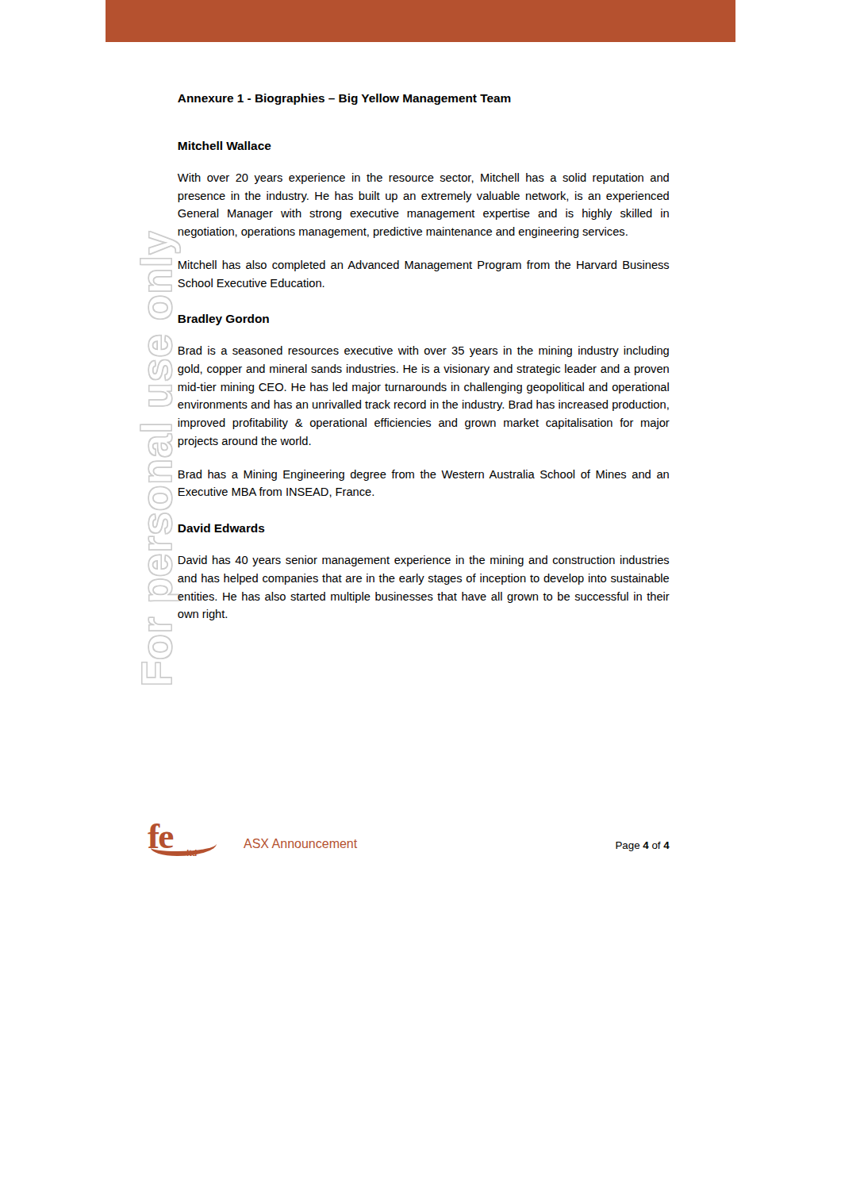For personal use only
Annexure 1 - Biographies – Big Yellow Management Team
Mitchell Wallace
With over 20 years experience in the resource sector, Mitchell has a solid reputation and presence in the industry. He has built up an extremely valuable network, is an experienced General Manager with strong executive management expertise and is highly skilled in negotiation, operations management, predictive maintenance and engineering services.
Mitchell has also completed an Advanced Management Program from the Harvard Business School Executive Education.
Bradley Gordon
Brad is a seasoned resources executive with over 35 years in the mining industry including gold, copper and mineral sands industries. He is a visionary and strategic leader and a proven mid-tier mining CEO. He has led major turnarounds in challenging geopolitical and operational environments and has an unrivalled track record in the industry. Brad has increased production, improved profitability & operational efficiencies and grown market capitalisation for major projects around the world.
Brad has a Mining Engineering degree from the Western Australia School of Mines and an Executive MBA from INSEAD, France.
David Edwards
David has 40 years senior management experience in the mining and construction industries and has helped companies that are in the early stages of inception to develop into sustainable entities. He has also started multiple businesses that have all grown to be successful in their own right.
fe ltd
ASX Announcement
Page 4 of 4